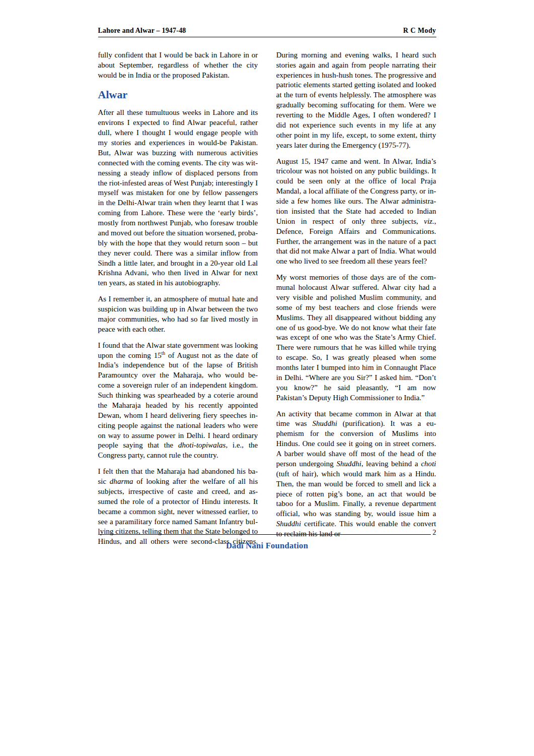Lahore and Alwar – 1947-48 R C Mody
fully confident that I would be back in Lahore in or about September, regardless of whether the city would be in India or the proposed Pakistan.
Alwar
After all these tumultuous weeks in Lahore and its environs I expected to find Alwar peaceful, rather dull, where I thought I would engage people with my stories and experiences in would-be Pakistan. But, Alwar was buzzing with numerous activities connected with the coming events. The city was witnessing a steady inflow of displaced persons from the riot-infested areas of West Punjab; interestingly I myself was mistaken for one by fellow passengers in the Delhi-Alwar train when they learnt that I was coming from Lahore. These were the ‘early birds’, mostly from northwest Punjab, who foresaw trouble and moved out before the situation worsened, probably with the hope that they would return soon – but they never could. There was a similar inflow from Sindh a little later, and brought in a 20-year old Lal Krishna Advani, who then lived in Alwar for next ten years, as stated in his autobiography.
As I remember it, an atmosphere of mutual hate and suspicion was building up in Alwar between the two major communities, who had so far lived mostly in peace with each other.
I found that the Alwar state government was looking upon the coming 15th of August not as the date of India’s independence but of the lapse of British Paramountcy over the Maharaja, who would become a sovereign ruler of an independent kingdom. Such thinking was spearheaded by a coterie around the Maharaja headed by his recently appointed Dewan, whom I heard delivering fiery speeches inciting people against the national leaders who were on way to assume power in Delhi. I heard ordinary people saying that the dhoti-topiwalas, i.e., the Congress party, cannot rule the country.
I felt then that the Maharaja had abandoned his basic dharma of looking after the welfare of all his subjects, irrespective of caste and creed, and assumed the role of a protector of Hindu interests. It became a common sight, never witnessed earlier, to see a paramilitary force named Samant Infantry bullying citizens, telling them that the State belonged to Hindus, and all others were second-class citizens. During morning and evening walks, I heard such stories again and again from people narrating their experiences in hush-hush tones. The progressive and patriotic elements started getting isolated and looked at the turn of events helplessly. The atmosphere was gradually becoming suffocating for them. Were we reverting to the Middle Ages, I often wondered? I did not experience such events in my life at any other point in my life, except, to some extent, thirty years later during the Emergency (1975-77).
August 15, 1947 came and went. In Alwar, India’s tricolour was not hoisted on any public buildings. It could be seen only at the office of local Praja Mandal, a local affiliate of the Congress party, or inside a few homes like ours. The Alwar administration insisted that the State had acceded to Indian Union in respect of only three subjects, viz., Defence, Foreign Affairs and Communications. Further, the arrangement was in the nature of a pact that did not make Alwar a part of India. What would one who lived to see freedom all these years feel?
My worst memories of those days are of the communal holocaust Alwar suffered. Alwar city had a very visible and polished Muslim community, and some of my best teachers and close friends were Muslims. They all disappeared without bidding any one of us good-bye. We do not know what their fate was except of one who was the State’s Army Chief. There were rumours that he was killed while trying to escape. So, I was greatly pleased when some months later I bumped into him in Connaught Place in Delhi. “Where are you Sir?” I asked him. “Don’t you know?” he said pleasantly, “I am now Pakistan’s Deputy High Commissioner to India.”
An activity that became common in Alwar at that time was Shuddhi (purification). It was a euphemism for the conversion of Muslims into Hindus. One could see it going on in street corners. A barber would shave off most of the head of the person undergoing Shuddhi, leaving behind a choti (tuft of hair), which would mark him as a Hindu. Then, the man would be forced to smell and lick a piece of rotten pig’s bone, an act that would be taboo for a Muslim. Finally, a revenue department official, who was standing by, would issue him a Shuddhi certificate. This would enable the convert to reclaim his land or
2
Dadi Nani Foundation